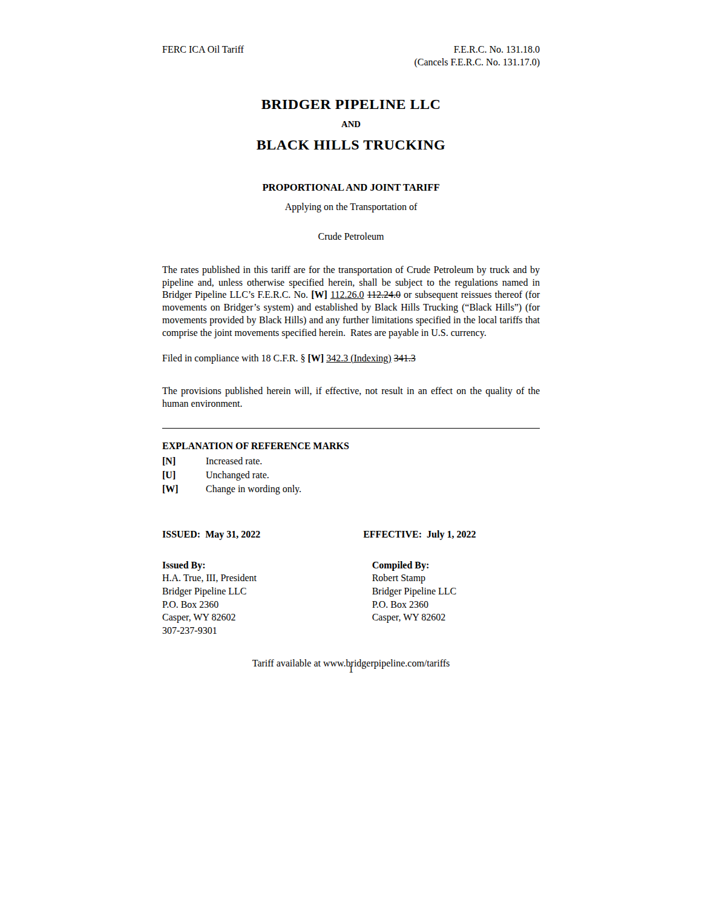FERC ICA Oil Tariff
F.E.R.C. No. 131.18.0
(Cancels F.E.R.C. No. 131.17.0)
BRIDGER PIPELINE LLC
AND
BLACK HILLS TRUCKING
PROPORTIONAL AND JOINT TARIFF
Applying on the Transportation of
Crude Petroleum
The rates published in this tariff are for the transportation of Crude Petroleum by truck and by pipeline and, unless otherwise specified herein, shall be subject to the regulations named in Bridger Pipeline LLC’s F.E.R.C. No. [W] 112.26.0 112.24.0 or subsequent reissues thereof (for movements on Bridger’s system) and established by Black Hills Trucking (“Black Hills”) (for movements provided by Black Hills) and any further limitations specified in the local tariffs that comprise the joint movements specified herein. Rates are payable in U.S. currency.
Filed in compliance with 18 C.F.R. § [W] 342.3 (Indexing) 341.3
The provisions published herein will, if effective, not result in an effect on the quality of the human environment.
EXPLANATION OF REFERENCE MARKS
| [N] | Increased rate. |
| [U] | Unchanged rate. |
| [W] | Change in wording only. |
ISSUED: May 31, 2022
EFFECTIVE: July 1, 2022
Issued By:
H.A. True, III, President
Bridger Pipeline LLC
P.O. Box 2360
Casper, WY 82602
307-237-9301
Compiled By:
Robert Stamp
Bridger Pipeline LLC
P.O. Box 2360
Casper, WY 82602
Tariff available at www.bridgerpipeline.com/tariffs
1